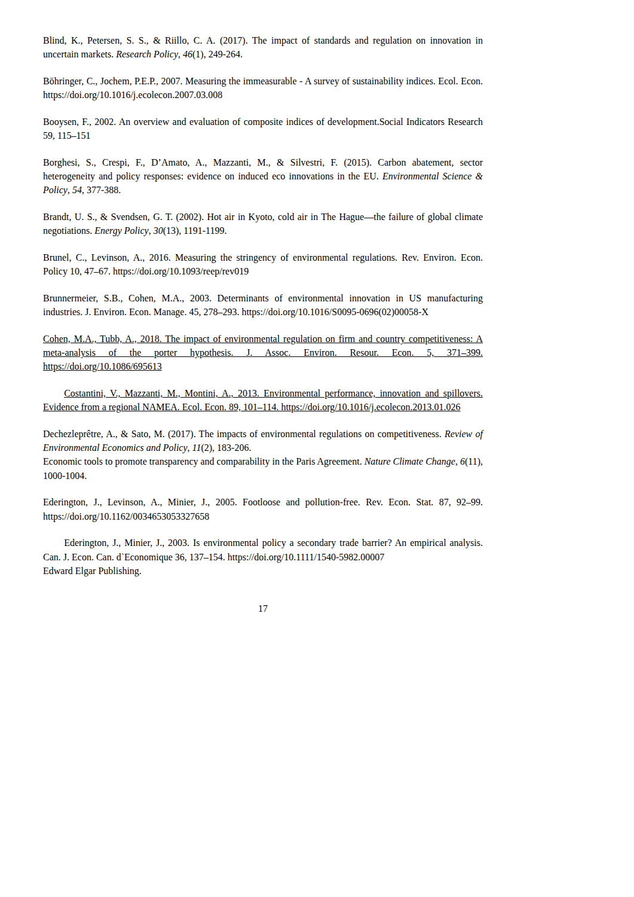Blind, K., Petersen, S. S., & Riillo, C. A. (2017). The impact of standards and regulation on innovation in uncertain markets. Research Policy, 46(1), 249-264.
Böhringer, C., Jochem, P.E.P., 2007. Measuring the immeasurable - A survey of sustainability indices. Ecol. Econ. https://doi.org/10.1016/j.ecolecon.2007.03.008
Booysen, F., 2002. An overview and evaluation of composite indices of development.Social Indicators Research 59, 115–151
Borghesi, S., Crespi, F., D’Amato, A., Mazzanti, M., & Silvestri, F. (2015). Carbon abatement, sector heterogeneity and policy responses: evidence on induced eco innovations in the EU. Environmental Science & Policy, 54, 377-388.
Brandt, U. S., & Svendsen, G. T. (2002). Hot air in Kyoto, cold air in The Hague—the failure of global climate negotiations. Energy Policy, 30(13), 1191-1199.
Brunel, C., Levinson, A., 2016. Measuring the stringency of environmental regulations. Rev. Environ. Econ. Policy 10, 47–67. https://doi.org/10.1093/reep/rev019
Brunnermeier, S.B., Cohen, M.A., 2003. Determinants of environmental innovation in US manufacturing industries. J. Environ. Econ. Manage. 45, 278–293. https://doi.org/10.1016/S0095-0696(02)00058-X
Cohen, M.A., Tubb, A., 2018. The impact of environmental regulation on firm and country competitiveness: A meta-analysis of the porter hypothesis. J. Assoc. Environ. Resour. Econ. 5, 371–399. https://doi.org/10.1086/695613
Costantini, V., Mazzanti, M., Montini, A., 2013. Environmental performance, innovation and spillovers. Evidence from a regional NAMEA. Ecol. Econ. 89, 101–114. https://doi.org/10.1016/j.ecolecon.2013.01.026
Dechezleprêtre, A., & Sato, M. (2017). The impacts of environmental regulations on competitiveness. Review of Environmental Economics and Policy, 11(2), 183-206.
Economic tools to promote transparency and comparability in the Paris Agreement. Nature Climate Change, 6(11), 1000-1004.
Ederington, J., Levinson, A., Minier, J., 2005. Footloose and pollution-free. Rev. Econ. Stat. 87, 92–99. https://doi.org/10.1162/0034653053327658
Ederington, J., Minier, J., 2003. Is environmental policy a secondary trade barrier? An empirical analysis. Can. J. Econ. Can. d`Economique 36, 137–154. https://doi.org/10.1111/1540-5982.00007
Edward Elgar Publishing.
17